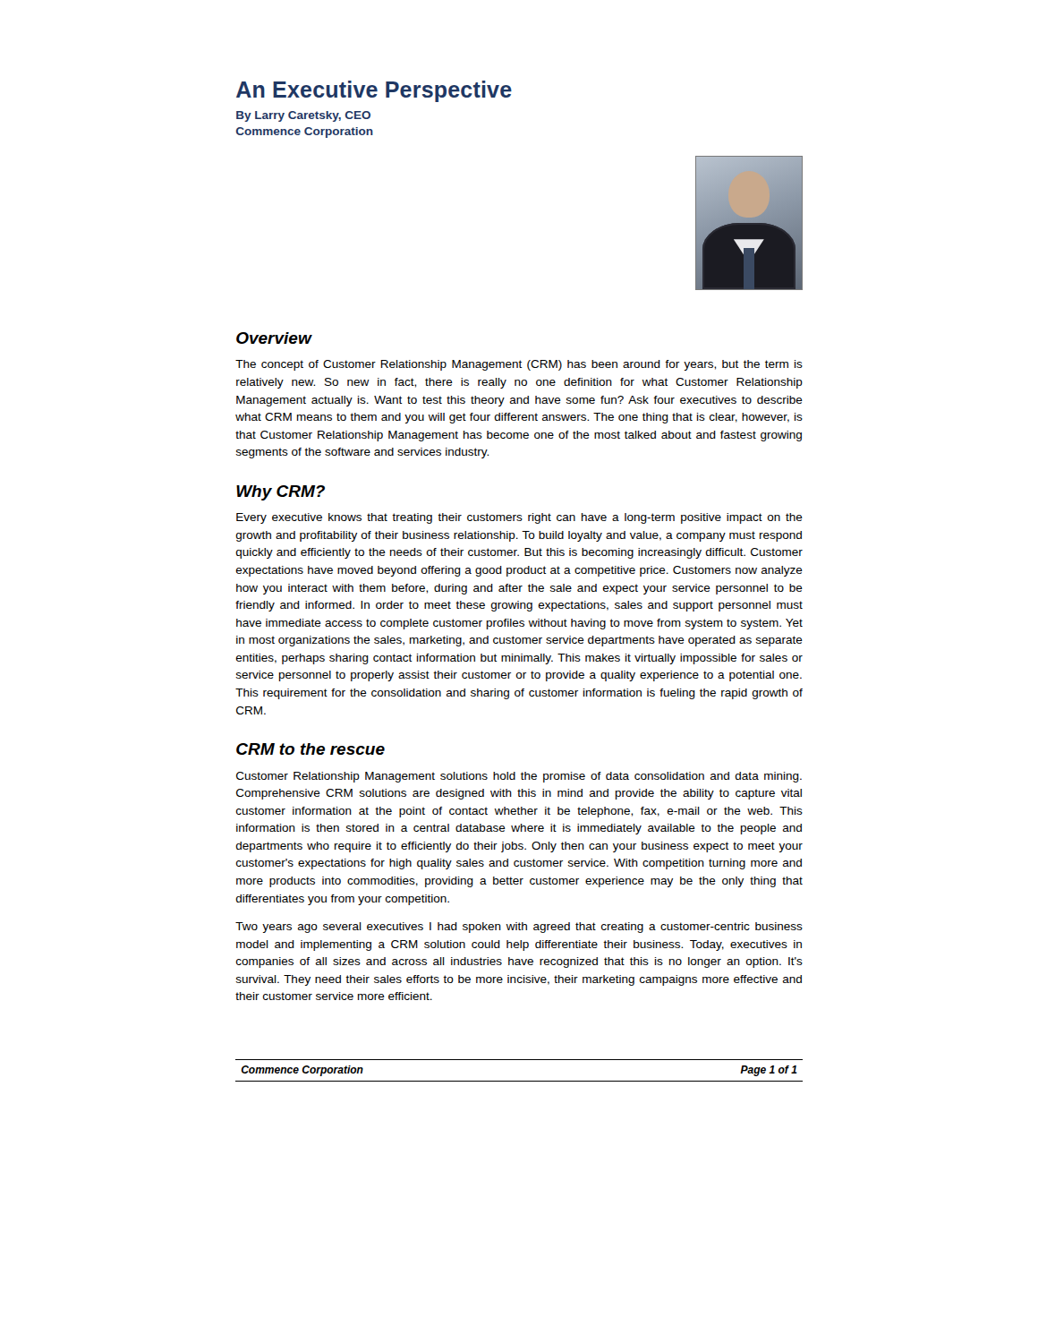An Executive Perspective
By Larry Caretsky, CEO
Commence Corporation
Overview
The concept of Customer Relationship Management (CRM) has been around for years, but the term is relatively new. So new in fact, there is really no one definition for what Customer Relationship Management actually is. Want to test this theory and have some fun? Ask four executives to describe what CRM means to them and you will get four different answers. The one thing that is clear, however, is that Customer Relationship Management has become one of the most talked about and fastest growing segments of the software and services industry.
Why CRM?
Every executive knows that treating their customers right can have a long-term positive impact on the growth and profitability of their business relationship. To build loyalty and value, a company must respond quickly and efficiently to the needs of their customer. But this is becoming increasingly difficult. Customer expectations have moved beyond offering a good product at a competitive price. Customers now analyze how you interact with them before, during and after the sale and expect your service personnel to be friendly and informed. In order to meet these growing expectations, sales and support personnel must have immediate access to complete customer profiles without having to move from system to system. Yet in most organizations the sales, marketing, and customer service departments have operated as separate entities, perhaps sharing contact information but minimally. This makes it virtually impossible for sales or service personnel to properly assist their customer or to provide a quality experience to a potential one. This requirement for the consolidation and sharing of customer information is fueling the rapid growth of CRM.
CRM to the rescue
Customer Relationship Management solutions hold the promise of data consolidation and data mining. Comprehensive CRM solutions are designed with this in mind and provide the ability to capture vital customer information at the point of contact whether it be telephone, fax, e-mail or the web. This information is then stored in a central database where it is immediately available to the people and departments who require it to efficiently do their jobs. Only then can your business expect to meet your customer's expectations for high quality sales and customer service. With competition turning more and more products into commodities, providing a better customer experience may be the only thing that differentiates you from your competition.
Two years ago several executives I had spoken with agreed that creating a customer-centric business model and implementing a CRM solution could help differentiate their business. Today, executives in companies of all sizes and across all industries have recognized that this is no longer an option. It's survival. They need their sales efforts to be more incisive, their marketing campaigns more effective and their customer service more efficient.
Commence Corporation Page 1 of 1